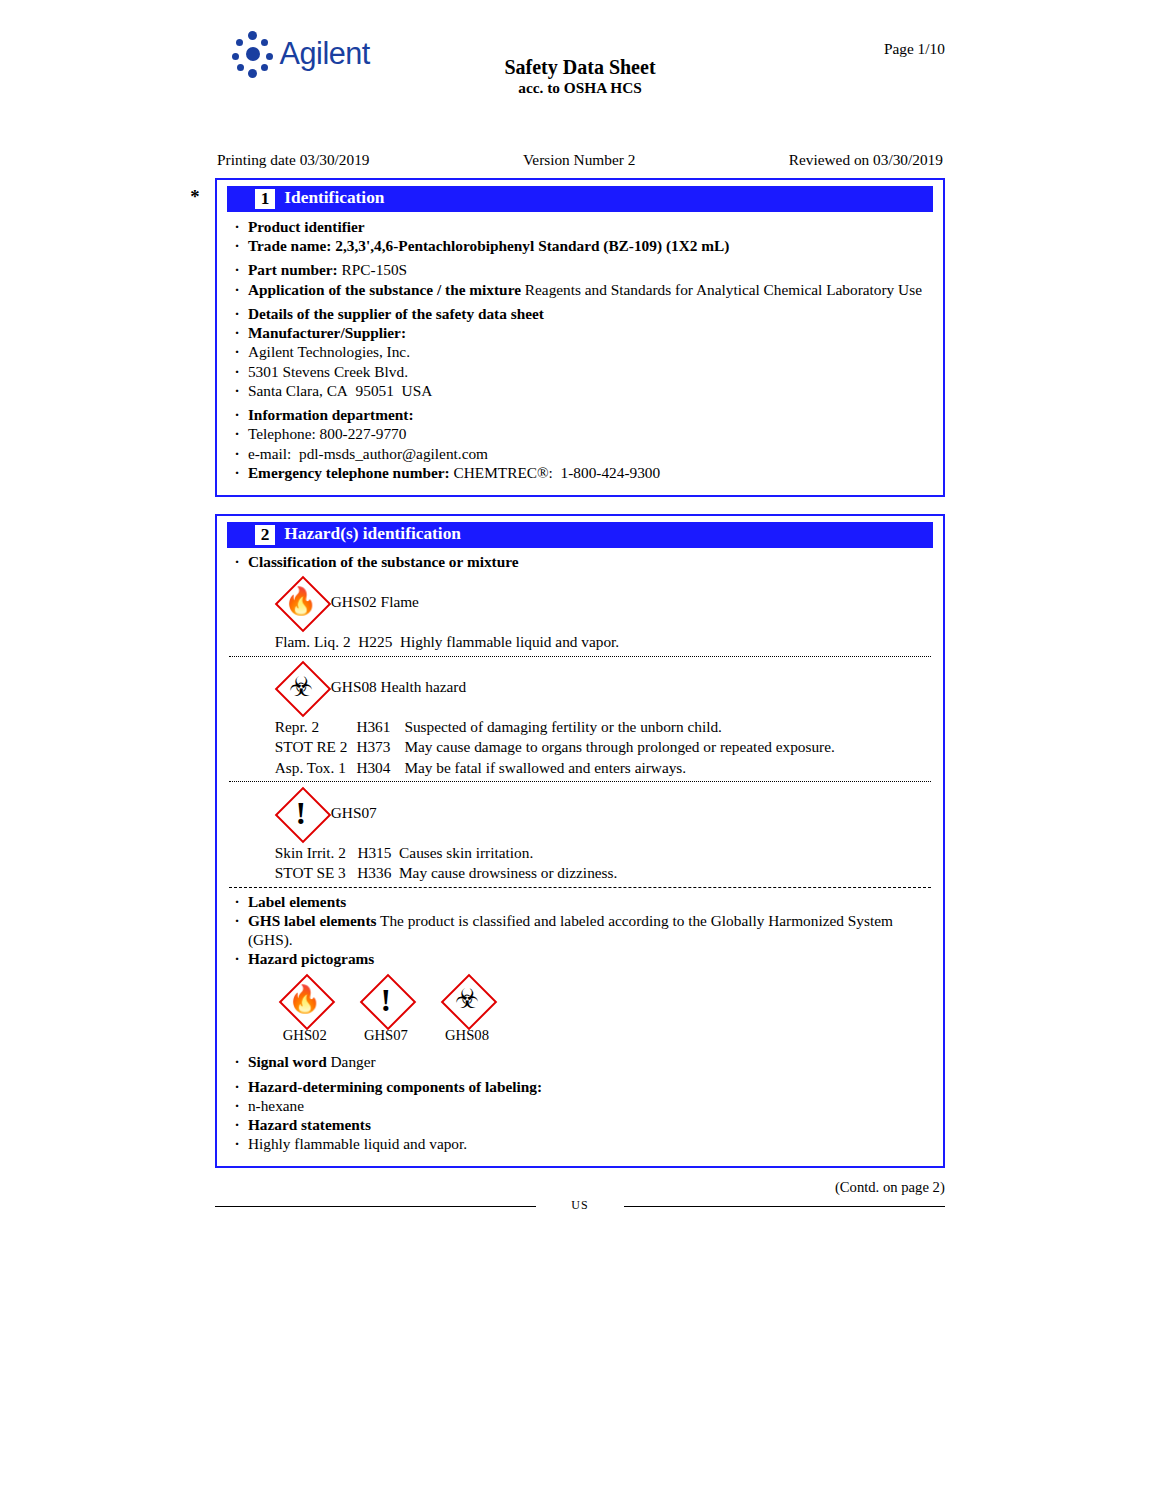Agilent
Page 1/10
Safety Data Sheet
acc. to OSHA HCS
Printing date 03/30/2019
Version Number 2
Reviewed on 03/30/2019
*
1 Identification
Product identifier
Trade name: 2,3,3',4,6-Pentachlorobiphenyl Standard (BZ-109) (1X2 mL)
Part number: RPC-150S
Application of the substance / the mixture Reagents and Standards for Analytical Chemical Laboratory Use
Details of the supplier of the safety data sheet
Manufacturer/Supplier:
Agilent Technologies, Inc.
5301 Stevens Creek Blvd.
Santa Clara, CA 95051 USA
Information department:
Telephone: 800-227-9770
e-mail: pdl-msds_author@agilent.com
Emergency telephone number: CHEMTREC®: 1-800-424-9300
2 Hazard(s) identification
Classification of the substance or mixture
🔥 GHS02 Flame
Flam. Liq. 2 H225 Highly flammable liquid and vapor.
☣ GHS08 Health hazard
Repr. 2 H361 Suspected of damaging fertility or the unborn child.
STOT RE 2 H373 May cause damage to organs through prolonged or repeated exposure.
Asp. Tox. 1 H304 May be fatal if swallowed and enters airways.
! GHS07
Skin Irrit. 2 H315 Causes skin irritation.
STOT SE 3 H336 May cause drowsiness or dizziness.
Label elements
GHS label elements The product is classified and labeled according to the Globally Harmonized System (GHS).
Hazard pictograms
🔥
GHS02
!
GHS07
☣
GHS08
Signal word Danger
Hazard-determining components of labeling:
n-hexane
Hazard statements
Highly flammable liquid and vapor.
(Contd. on page 2)
US